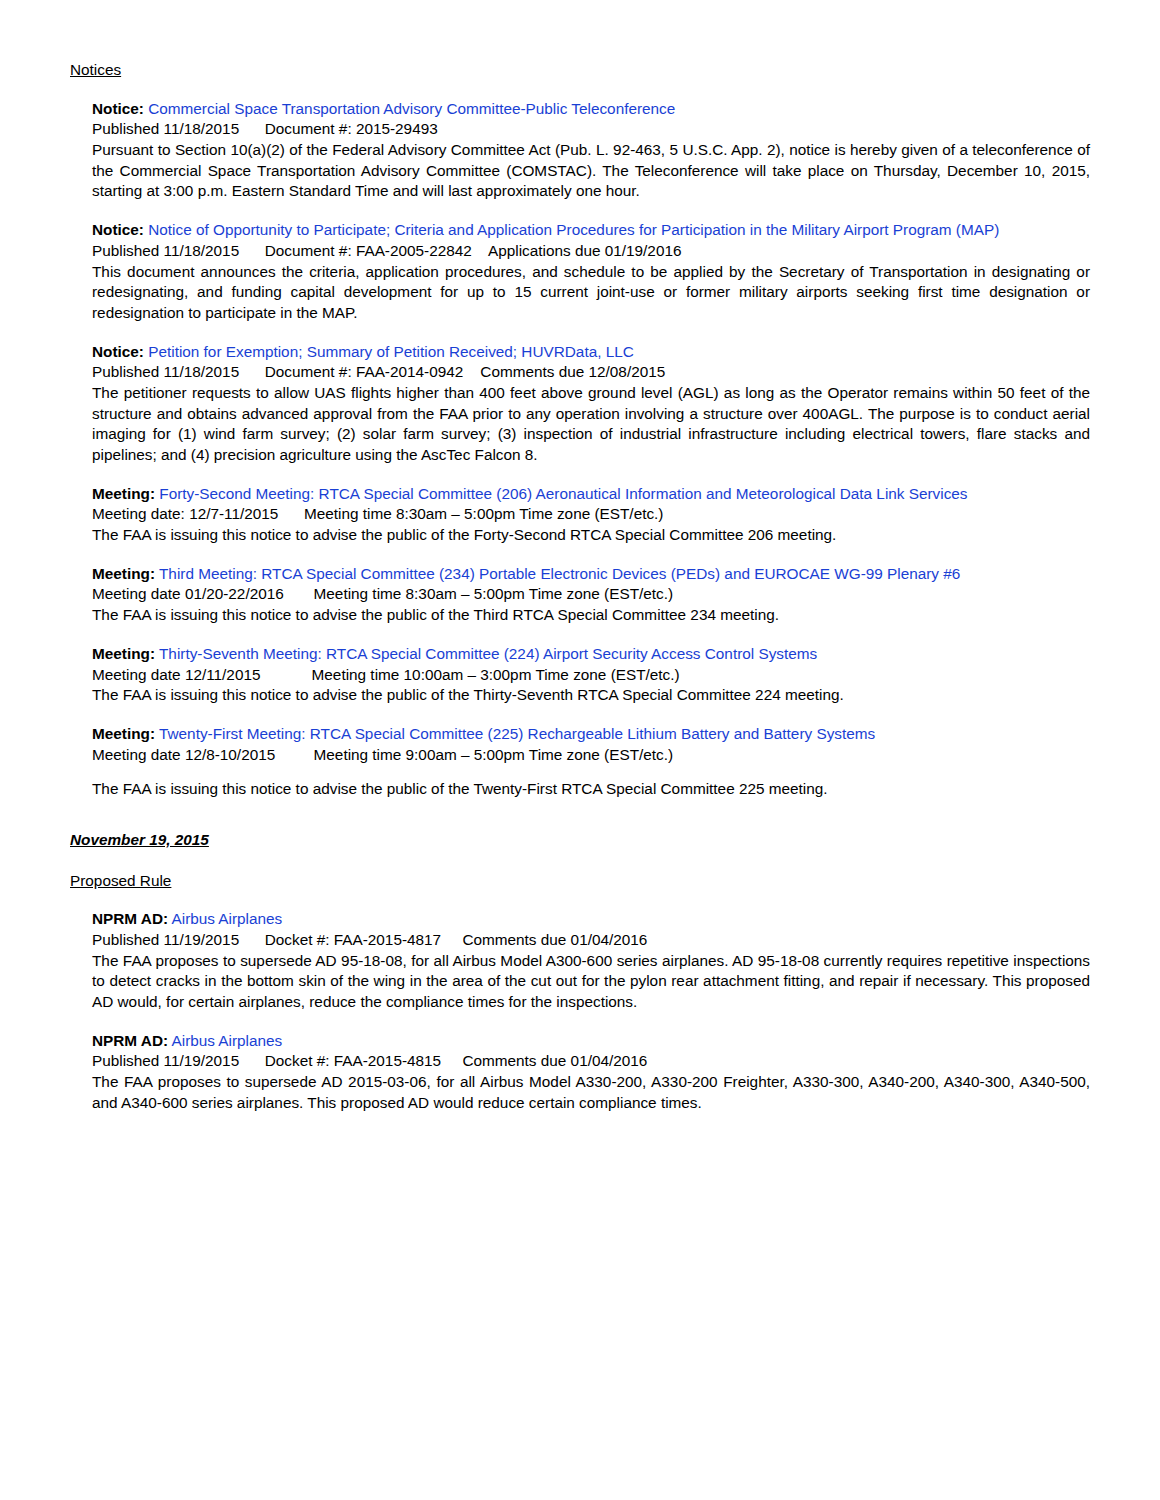Notices
Notice: Commercial Space Transportation Advisory Committee-Public Teleconference
Published 11/18/2015 Document #: 2015-29493
Pursuant to Section 10(a)(2) of the Federal Advisory Committee Act (Pub. L. 92-463, 5 U.S.C. App. 2), notice is hereby given of a teleconference of the Commercial Space Transportation Advisory Committee (COMSTAC). The Teleconference will take place on Thursday, December 10, 2015, starting at 3:00 p.m. Eastern Standard Time and will last approximately one hour.
Notice: Notice of Opportunity to Participate; Criteria and Application Procedures for Participation in the Military Airport Program (MAP)
Published 11/18/2015 Document #: FAA-2005-22842 Applications due 01/19/2016
This document announces the criteria, application procedures, and schedule to be applied by the Secretary of Transportation in designating or redesignating, and funding capital development for up to 15 current joint-use or former military airports seeking first time designation or redesignation to participate in the MAP.
Notice: Petition for Exemption; Summary of Petition Received; HUVRData, LLC
Published 11/18/2015 Document #: FAA-2014-0942 Comments due 12/08/2015
The petitioner requests to allow UAS flights higher than 400 feet above ground level (AGL) as long as the Operator remains within 50 feet of the structure and obtains advanced approval from the FAA prior to any operation involving a structure over 400AGL. The purpose is to conduct aerial imaging for (1) wind farm survey; (2) solar farm survey; (3) inspection of industrial infrastructure including electrical towers, flare stacks and pipelines; and (4) precision agriculture using the AscTec Falcon 8.
Meeting: Forty-Second Meeting: RTCA Special Committee (206) Aeronautical Information and Meteorological Data Link Services
Meeting date: 12/7-11/2015 Meeting time 8:30am – 5:00pm Time zone (EST/etc.)
The FAA is issuing this notice to advise the public of the Forty-Second RTCA Special Committee 206 meeting.
Meeting: Third Meeting: RTCA Special Committee (234) Portable Electronic Devices (PEDs) and EUROCAE WG-99 Plenary #6
Meeting date 01/20-22/2016 Meeting time 8:30am – 5:00pm Time zone (EST/etc.)
The FAA is issuing this notice to advise the public of the Third RTCA Special Committee 234 meeting.
Meeting: Thirty-Seventh Meeting: RTCA Special Committee (224) Airport Security Access Control Systems
Meeting date 12/11/2015 Meeting time 10:00am – 3:00pm Time zone (EST/etc.)
The FAA is issuing this notice to advise the public of the Thirty-Seventh RTCA Special Committee 224 meeting.
Meeting: Twenty-First Meeting: RTCA Special Committee (225) Rechargeable Lithium Battery and Battery Systems
Meeting date 12/8-10/2015 Meeting time 9:00am – 5:00pm Time zone (EST/etc.)
The FAA is issuing this notice to advise the public of the Twenty-First RTCA Special Committee 225 meeting.
November 19, 2015
Proposed Rule
NPRM AD: Airbus Airplanes
Published 11/19/2015 Docket #: FAA-2015-4817 Comments due 01/04/2016
The FAA proposes to supersede AD 95-18-08, for all Airbus Model A300-600 series airplanes. AD 95-18-08 currently requires repetitive inspections to detect cracks in the bottom skin of the wing in the area of the cut out for the pylon rear attachment fitting, and repair if necessary. This proposed AD would, for certain airplanes, reduce the compliance times for the inspections.
NPRM AD: Airbus Airplanes
Published 11/19/2015 Docket #: FAA-2015-4815 Comments due 01/04/2016
The FAA proposes to supersede AD 2015-03-06, for all Airbus Model A330-200, A330-200 Freighter, A330-300, A340-200, A340-300, A340-500, and A340-600 series airplanes. This proposed AD would reduce certain compliance times.